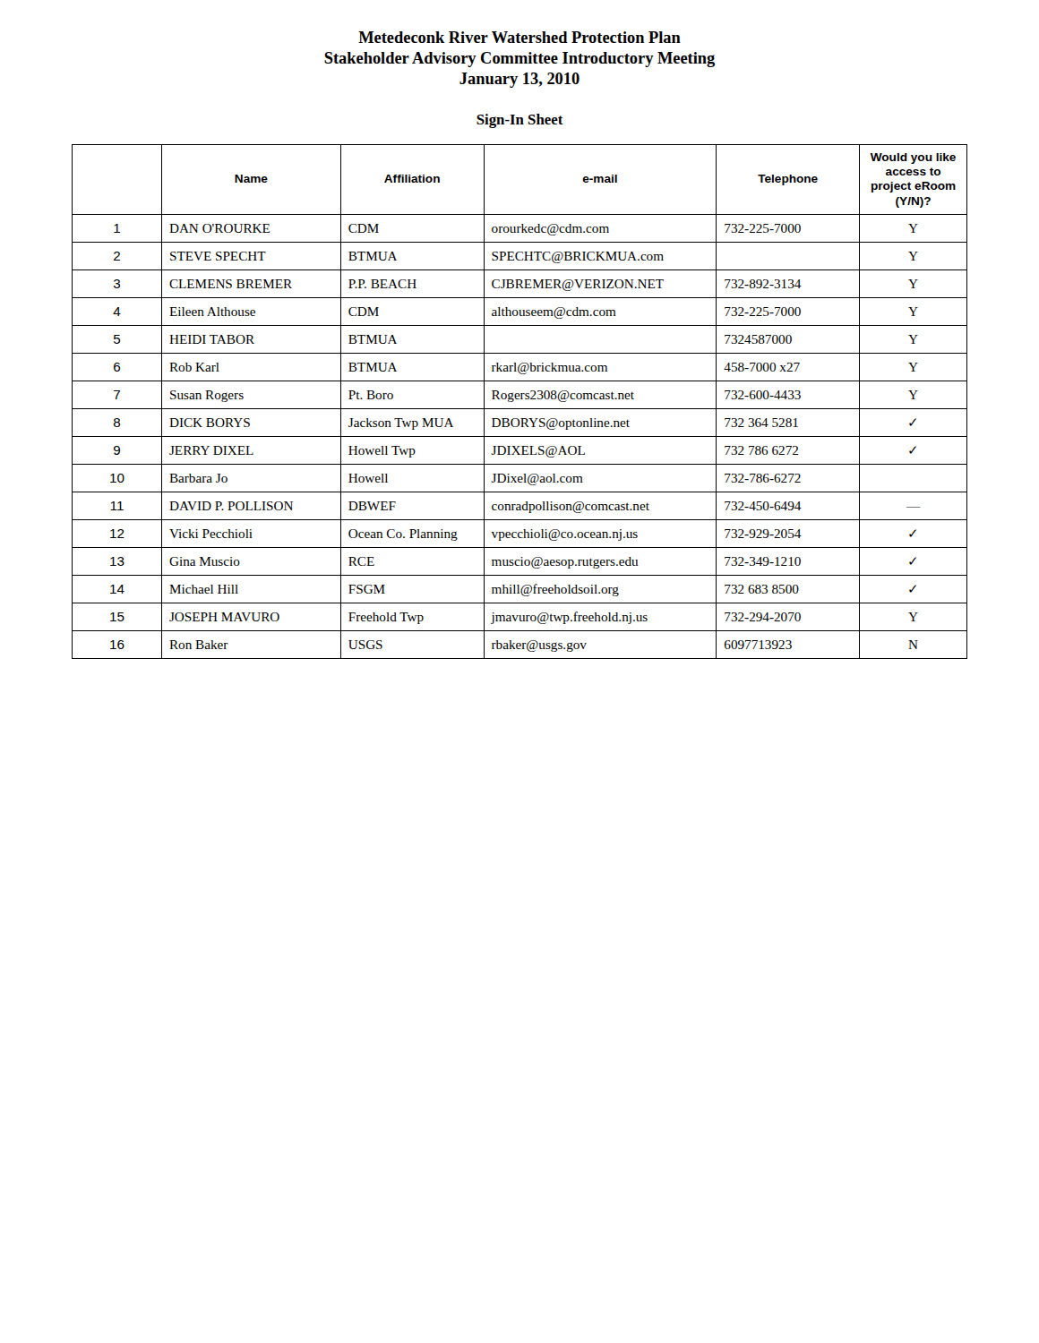Metedeconk River Watershed Protection Plan
Stakeholder Advisory Committee Introductory Meeting
January 13, 2010
Sign-In Sheet
Attendee sign-in list with name, affiliation, e-mail, telephone, and eRoom access preference
| | Name | Affiliation | e-mail | Telephone | Would you like access to project eRoom (Y/N)? |
| --- | --- | --- | --- | --- | --- |
| 1 | DAN O'ROURKE | CDM | orourkedc@cdm.com | 732-225-7000 | Y |
| 2 | STEVE SPECHT | BTMUA | SPECHTC@BRICKMUA.com | | Y |
| 3 | CLEMENS BREMER | P.P. BEACH | CJBREMER@VERIZON.NET | 732-892-3134 | Y |
| 4 | Eileen Althouse | CDM | althouseem@cdm.com | 732-225-7000 | Y |
| 5 | HEIDI TABOR | BTMUA | | 7324587000 | Y |
| 6 | Rob Karl | BTMUA | rkarl@brickmua.com | 458-7000 x27 | Y |
| 7 | Susan Rogers | Pt. Boro | Rogers2308@comcast.net | 732-600-4433 | Y |
| 8 | DICK BORYS | Jackson Twp MUA | DBORYS@optonline.net | 732 364 5281 | ✓ |
| 9 | JERRY DIXEL | Howell Twp | JDIXELS@AOL | 732 786 6272 | ✓ |
| 10 | Barbara Jo | Howell | JDixel@aol.com | 732-786-6272 | |
| 11 | DAVID P. POLLISON | DBWEF | conradpollison@comcast.net | 732-450-6494 | — |
| 12 | Vicki Pecchioli | Ocean Co. Planning | vpecchioli@co.ocean.nj.us | 732-929-2054 | ✓ |
| 13 | Gina Muscio | RCE | muscio@aesop.rutgers.edu | 732-349-1210 | ✓ |
| 14 | Michael Hill | FSGM | mhill@freeholdsoil.org | 732 683 8500 | ✓ |
| 15 | JOSEPH MAVURO | Freehold Twp | jmavuro@twp.freehold.nj.us | 732-294-2070 | Y |
| 16 | Ron Baker | USGS | rbaker@usgs.gov | 6097713923 | N |